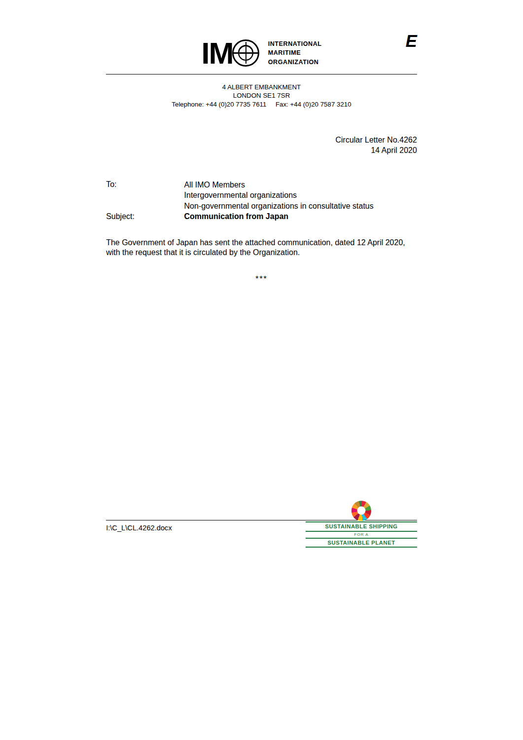IM
International
Maritime
Organization
E
4 ALBERT EMBANKMENT
LONDON SE1 7SR
Telephone: +44 (0)20 7735 7611 Fax: +44 (0)20 7587 3210
Circular Letter No.4262
14 April 2020
| To: | All IMO Members Intergovernmental organizations Non-governmental organizations in consultative status |
| Subject: | Communication from Japan |
The Government of Japan has sent the attached communication, dated 12 April 2020, with the request that it is circulated by the Organization.
***
I:\C_L\CL.4262.docx
SUSTAINABLE SHIPPING
FOR A
SUSTAINABLE PLANET